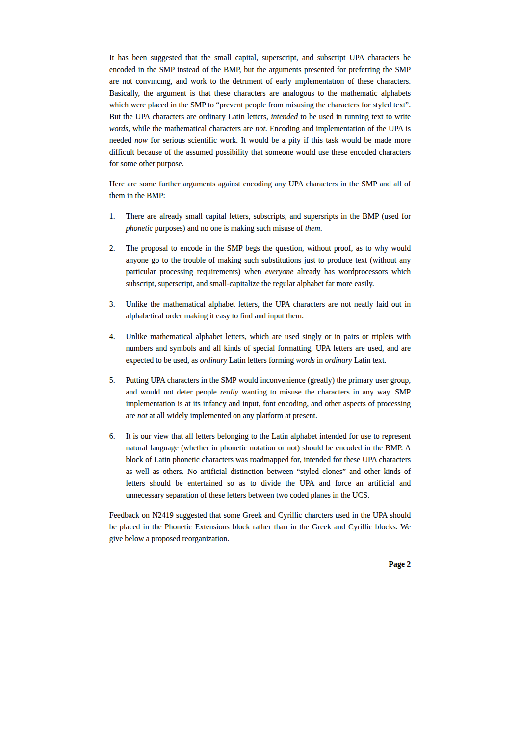It has been suggested that the small capital, superscript, and subscript UPA characters be encoded in the SMP instead of the BMP, but the arguments presented for preferring the SMP are not convincing, and work to the detriment of early implementation of these characters. Basically, the argument is that these characters are analogous to the mathematic alphabets which were placed in the SMP to “prevent people from misusing the characters for styled text”. But the UPA characters are ordinary Latin letters, intended to be used in running text to write words, while the mathematical characters are not. Encoding and implementation of the UPA is needed now for serious scientific work. It would be a pity if this task would be made more difficult because of the assumed possibility that someone would use these encoded characters for some other purpose.
Here are some further arguments against encoding any UPA characters in the SMP and all of them in the BMP:
There are already small capital letters, subscripts, and supersripts in the BMP (used for phonetic purposes) and no one is making such misuse of them.
The proposal to encode in the SMP begs the question, without proof, as to why would anyone go to the trouble of making such substitutions just to produce text (without any particular processing requirements) when everyone already has wordprocessors which subscript, superscript, and small-capitalize the regular alphabet far more easily.
Unlike the mathematical alphabet letters, the UPA characters are not neatly laid out in alphabetical order making it easy to find and input them.
Unlike mathematical alphabet letters, which are used singly or in pairs or triplets with numbers and symbols and all kinds of special formatting, UPA letters are used, and are expected to be used, as ordinary Latin letters forming words in ordinary Latin text.
Putting UPA characters in the SMP would inconvenience (greatly) the primary user group, and would not deter people really wanting to misuse the characters in any way. SMP implementation is at its infancy and input, font encoding, and other aspects of processing are not at all widely implemented on any platform at present.
It is our view that all letters belonging to the Latin alphabet intended for use to represent natural language (whether in phonetic notation or not) should be encoded in the BMP. A block of Latin phonetic characters was roadmapped for, intended for these UPA characters as well as others. No artificial distinction between “styled clones” and other kinds of letters should be entertained so as to divide the UPA and force an artificial and unnecessary separation of these letters between two coded planes in the UCS.
Feedback on N2419 suggested that some Greek and Cyrillic charcters used in the UPA should be placed in the Phonetic Extensions block rather than in the Greek and Cyrillic blocks. We give below a proposed reorganization.
Page 2